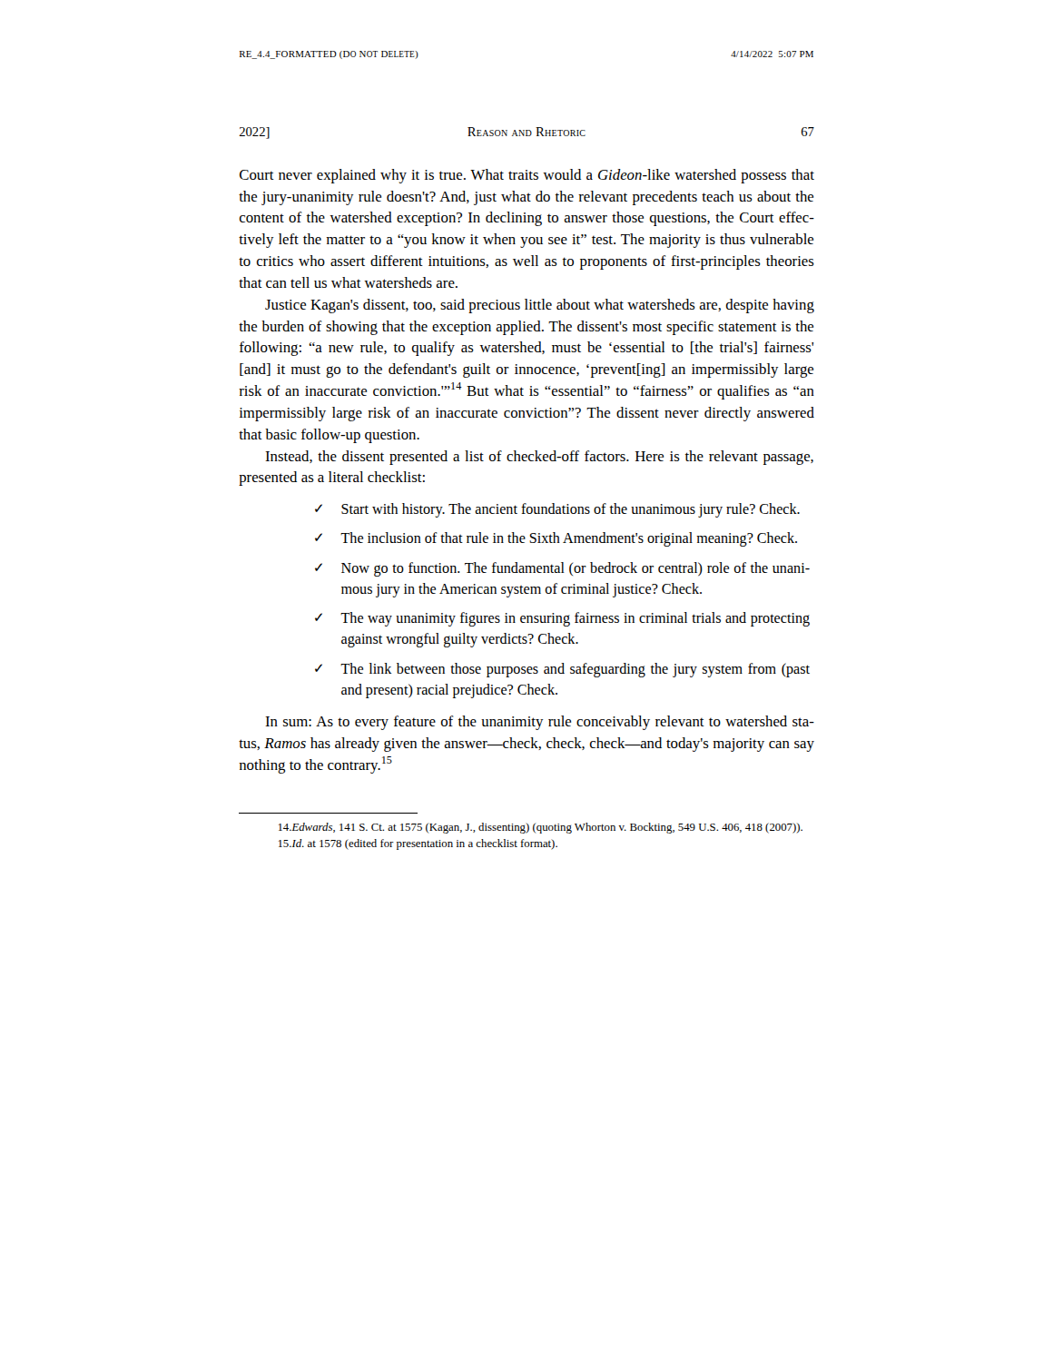RE_4.4_FORMATTED (DO NOT DELETE) 4/14/2022 5:07 PM
2022] Reason and Rhetoric 67
Court never explained why it is true. What traits would a Gideon-like watershed possess that the jury-unanimity rule doesn't? And, just what do the relevant precedents teach us about the content of the watershed exception? In declining to answer those questions, the Court effectively left the matter to a “you know it when you see it” test. The majority is thus vulnerable to critics who assert different intuitions, as well as to proponents of first-principles theories that can tell us what watersheds are.
Justice Kagan's dissent, too, said precious little about what watersheds are, despite having the burden of showing that the exception applied. The dissent's most specific statement is the following: “a new rule, to qualify as watershed, must be ‘essential to [the trial's] fairness' [and] it must go to the defendant's guilt or innocence, ‘prevent[ing] an impermissibly large risk of an inaccurate conviction.'”14 But what is “essential” to “fairness” or qualifies as “an impermissibly large risk of an inaccurate conviction”? The dissent never directly answered that basic follow-up question.
Instead, the dissent presented a list of checked-off factors. Here is the relevant passage, presented as a literal checklist:
✓Start with history. The ancient foundations of the unanimous jury rule? Check.
✓The inclusion of that rule in the Sixth Amendment's original meaning? Check.
✓Now go to function. The fundamental (or bedrock or central) role of the unanimous jury in the American system of criminal justice? Check.
✓The way unanimity figures in ensuring fairness in criminal trials and protecting against wrongful guilty verdicts? Check.
✓The link between those purposes and safeguarding the jury system from (past and present) racial prejudice? Check.
In sum: As to every feature of the unanimity rule conceivably relevant to watershed status, Ramos has already given the answer—check, check, check—and today's majority can say nothing to the contrary.15
14. Edwards, 141 S. Ct. at 1575 (Kagan, J., dissenting) (quoting Whorton v. Bockting, 549 U.S. 406, 418 (2007)).
15. Id. at 1578 (edited for presentation in a checklist format).